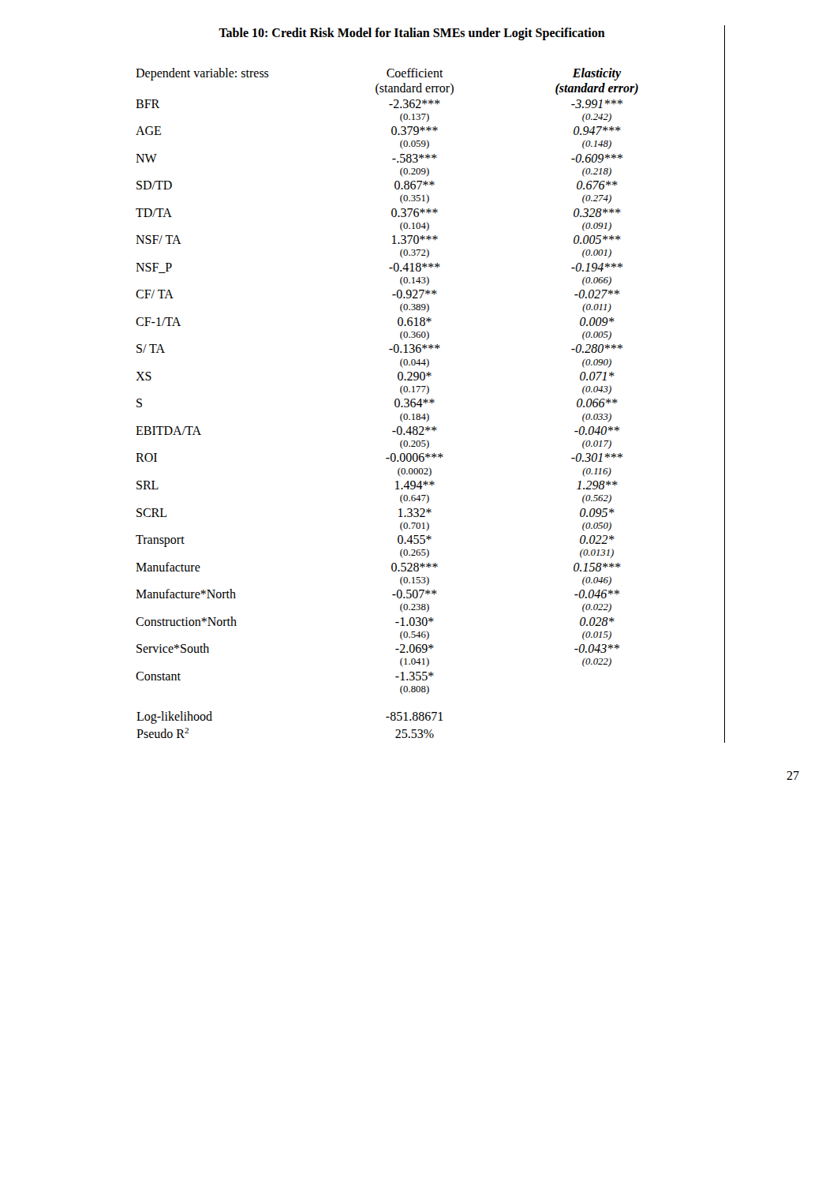Table 10: Credit Risk Model for Italian SMEs under Logit Specification
| Dependent variable: stress | Coefficient | Elasticity |
| | (standard error) | (standard error) |
| BFR | -2.362*** | -3.991*** |
| | (0.137) | (0.242) |
| AGE | 0.379*** | 0.947*** |
| | (0.059) | (0.148) |
| NW | -.583*** | -0.609*** |
| | (0.209) | (0.218) |
| SD/TD | 0.867** | 0.676** |
| | (0.351) | (0.274) |
| TD/TA | 0.376*** | 0.328*** |
| | (0.104) | (0.091) |
| NSF/ TA | 1.370*** | 0.005*** |
| | (0.372) | (0.001) |
| NSF_P | -0.418*** | -0.194*** |
| | (0.143) | (0.066) |
| CF/ TA | -0.927** | -0.027** |
| | (0.389) | (0.011) |
| CF-1/TA | 0.618* | 0.009* |
| | (0.360) | (0.005) |
| S/ TA | -0.136*** | -0.280*** |
| | (0.044) | (0.090) |
| XS | 0.290* | 0.071* |
| | (0.177) | (0.043) |
| S | 0.364** | 0.066** |
| | (0.184) | (0.033) |
| EBITDA/TA | -0.482** | -0.040** |
| | (0.205) | (0.017) |
| ROI | -0.0006*** | -0.301*** |
| | (0.0002) | (0.116) |
| SRL | 1.494** | 1.298** |
| | (0.647) | (0.562) |
| SCRL | 1.332* | 0.095* |
| | (0.701) | (0.050) |
| Transport | 0.455* | 0.022* |
| | (0.265) | (0.0131) |
| Manufacture | 0.528*** | 0.158*** |
| | (0.153) | (0.046) |
| Manufacture*North | -0.507** | -0.046** |
| | (0.238) | (0.022) |
| Construction*North | -1.030* | 0.028* |
| | (0.546) | (0.015) |
| Service*South | -2.069* | -0.043** |
| | (1.041) | (0.022) |
| Constant | -1.355* | |
| | (0.808) | |
| Log-likelihood | -851.88671 | |
| Pseudo R 2 | 25.53% | |
27